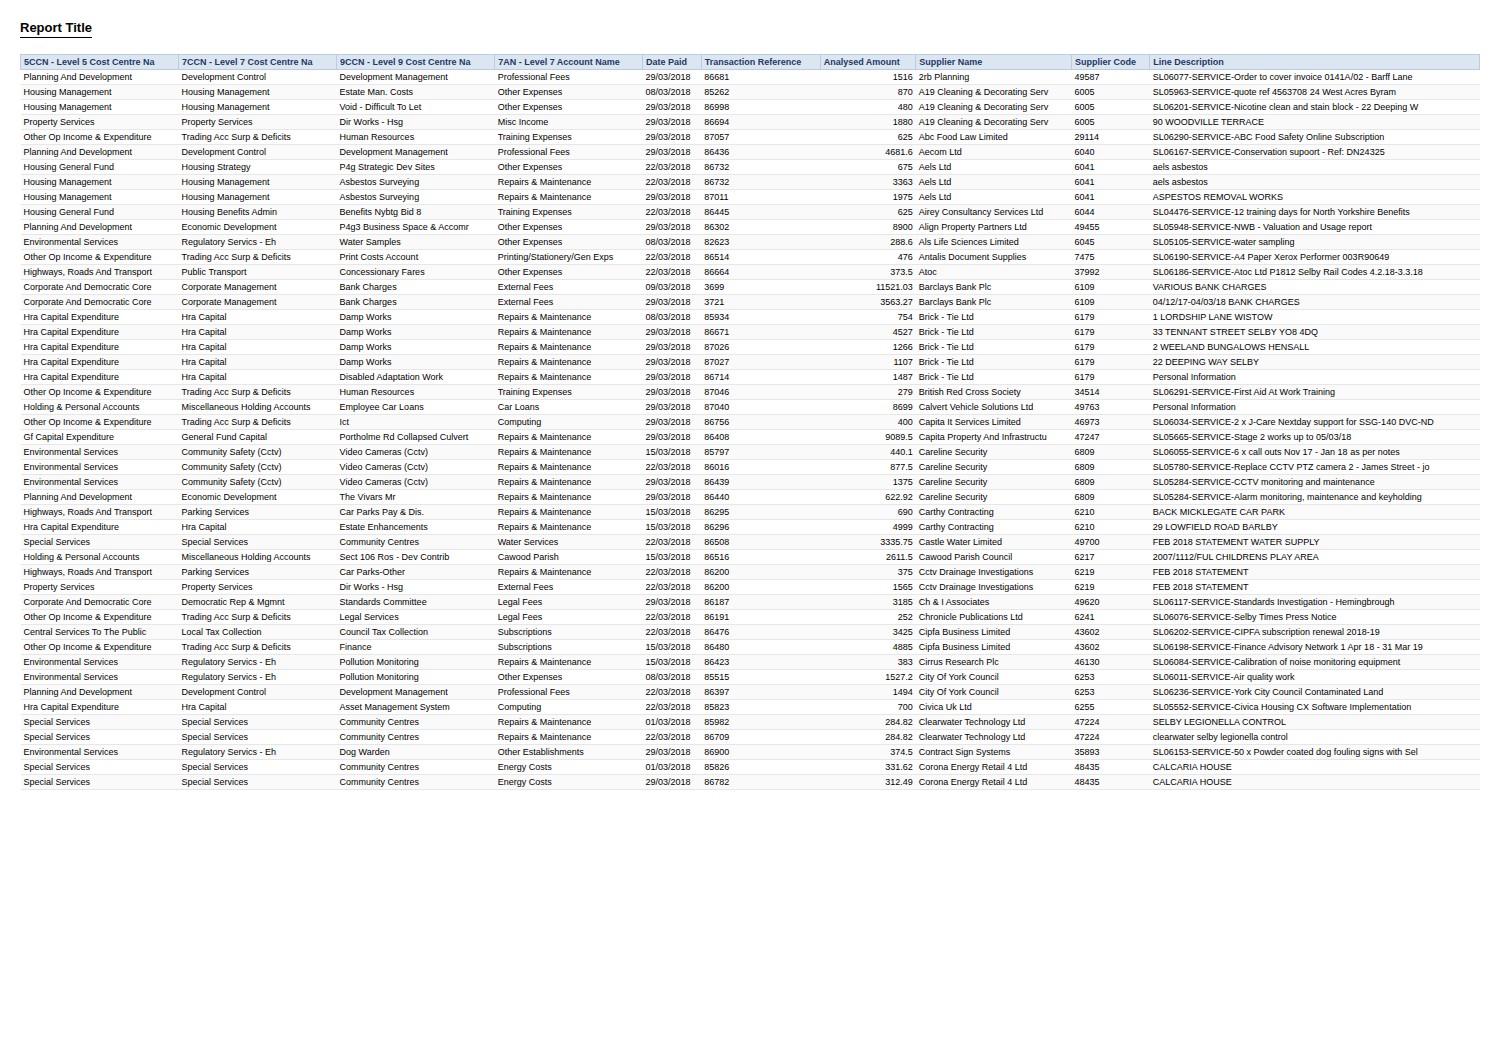Report Title
| 5CCN - Level 5 Cost Centre Na | 7CCN - Level 7 Cost Centre Na | 9CCN - Level 9 Cost Centre Na | 7AN - Level 7 Account Name | Date Paid | Transaction Reference | Analysed Amount | Supplier Name | Supplier Code | Line Description |
| --- | --- | --- | --- | --- | --- | --- | --- | --- | --- |
| Planning And Development | Development Control | Development Management | Professional Fees | 29/03/2018 | 86681 | 1516 | 2rb Planning | 49587 | SL06077-SERVICE-Order to cover invoice 0141A/02 - Barff Lane |
| Housing Management | Housing Management | Estate Man. Costs | Other Expenses | 08/03/2018 | 85262 | 870 | A19 Cleaning & Decorating Serv | 6005 | SL05963-SERVICE-quote ref 4563708 24 West Acres Byram |
| Housing Management | Housing Management | Void - Difficult To Let | Other Expenses | 29/03/2018 | 86998 | 480 | A19 Cleaning & Decorating Serv | 6005 | SL06201-SERVICE-Nicotine clean and stain block - 22 Deeping W |
| Property Services | Property Services | Dir Works - Hsg | Misc Income | 29/03/2018 | 86694 | 1880 | A19 Cleaning & Decorating Serv | 6005 | 90 WOODVILLE TERRACE |
| Other Op Income & Expenditure | Trading Acc Surp & Deficits | Human Resources | Training Expenses | 29/03/2018 | 87057 | 625 | Abc Food Law Limited | 29114 | SL06290-SERVICE-ABC Food Safety Online Subscription |
| Planning And Development | Development Control | Development Management | Professional Fees | 29/03/2018 | 86436 | 4681.6 | Aecom Ltd | 6040 | SL06167-SERVICE-Conservation supoort - Ref: DN24325 |
| Housing General Fund | Housing Strategy | P4g Strategic Dev Sites | Other Expenses | 22/03/2018 | 86732 | 675 | Aels Ltd | 6041 | aels asbestos |
| Housing Management | Housing Management | Asbestos Surveying | Repairs & Maintenance | 22/03/2018 | 86732 | 3363 | Aels Ltd | 6041 | aels asbestos |
| Housing Management | Housing Management | Asbestos Surveying | Repairs & Maintenance | 29/03/2018 | 87011 | 1975 | Aels Ltd | 6041 | ASPESTOS REMOVAL WORKS |
| Housing General Fund | Housing Benefits Admin | Benefits Nybtg Bid 8 | Training Expenses | 22/03/2018 | 86445 | 625 | Airey Consultancy Services Ltd | 6044 | SL04476-SERVICE-12 training days for North Yorkshire Benefits |
| Planning And Development | Economic Development | P4g3 Business Space & Accomr | Other Expenses | 29/03/2018 | 86302 | 8900 | Align Property Partners Ltd | 49455 | SL05948-SERVICE-NWB - Valuation and Usage report |
| Environmental Services | Regulatory Servics - Eh | Water Samples | Other Expenses | 08/03/2018 | 82623 | 288.6 | Als Life Sciences Limited | 6045 | SL05105-SERVICE-water sampling |
| Other Op Income & Expenditure | Trading Acc Surp & Deficits | Print Costs Account | Printing/Stationery/Gen Exps | 22/03/2018 | 86514 | 476 | Antalis Document Supplies | 7475 | SL06190-SERVICE-A4 Paper Xerox Performer 003R90649 |
| Highways, Roads And Transport | Public Transport | Concessionary Fares | Other Expenses | 22/03/2018 | 86664 | 373.5 | Atoc | 37992 | SL06186-SERVICE-Atoc Ltd P1812 Selby Rail Codes 4.2.18-3.3.18 |
| Corporate And Democratic Core | Corporate Management | Bank Charges | External Fees | 09/03/2018 | 3699 | 11521.03 | Barclays Bank Plc | 6109 | VARIOUS BANK CHARGES |
| Corporate And Democratic Core | Corporate Management | Bank Charges | External Fees | 29/03/2018 | 3721 | 3563.27 | Barclays Bank Plc | 6109 | 04/12/17-04/03/18 BANK CHARGES |
| Hra Capital Expenditure | Hra Capital | Damp Works | Repairs & Maintenance | 08/03/2018 | 85934 | 754 | Brick - Tie Ltd | 6179 | 1 LORDSHIP LANE WISTOW |
| Hra Capital Expenditure | Hra Capital | Damp Works | Repairs & Maintenance | 29/03/2018 | 86671 | 4527 | Brick - Tie Ltd | 6179 | 33 TENNANT STREET SELBY YO8 4DQ |
| Hra Capital Expenditure | Hra Capital | Damp Works | Repairs & Maintenance | 29/03/2018 | 87026 | 1266 | Brick - Tie Ltd | 6179 | 2 WEELAND BUNGALOWS HENSALL |
| Hra Capital Expenditure | Hra Capital | Damp Works | Repairs & Maintenance | 29/03/2018 | 87027 | 1107 | Brick - Tie Ltd | 6179 | 22 DEEPING WAY SELBY |
| Hra Capital Expenditure | Hra Capital | Disabled Adaptation Work | Repairs & Maintenance | 29/03/2018 | 86714 | 1487 | Brick - Tie Ltd | 6179 | Personal Information |
| Other Op Income & Expenditure | Trading Acc Surp & Deficits | Human Resources | Training Expenses | 29/03/2018 | 87046 | 279 | British Red Cross Society | 34514 | SL06291-SERVICE-First Aid At Work Training |
| Holding & Personal Accounts | Miscellaneous Holding Accounts | Employee Car Loans | Car Loans | 29/03/2018 | 87040 | 8699 | Calvert Vehicle Solutions Ltd | 49763 | Personal Information |
| Other Op Income & Expenditure | Trading Acc Surp & Deficits | Ict | Computing | 29/03/2018 | 86756 | 400 | Capita It Services Limited | 46973 | SL06034-SERVICE-2 x J-Care Nextday support for SSG-140 DVC-ND |
| Gf Capital Expenditure | General Fund Capital | Portholme Rd Collapsed Culvert | Repairs & Maintenance | 29/03/2018 | 86408 | 9089.5 | Capita Property And Infrastructu | 47247 | SL05665-SERVICE-Stage 2 works up to 05/03/18 |
| Environmental Services | Community Safety (Cctv) | Video Cameras (Cctv) | Repairs & Maintenance | 15/03/2018 | 85797 | 440.1 | Careline Security | 6809 | SL06055-SERVICE-6 x call outs Nov 17 - Jan 18 as per notes |
| Environmental Services | Community Safety (Cctv) | Video Cameras (Cctv) | Repairs & Maintenance | 22/03/2018 | 86016 | 877.5 | Careline Security | 6809 | SL05780-SERVICE-Replace CCTV PTZ camera 2 - James Street - jo |
| Environmental Services | Community Safety (Cctv) | Video Cameras (Cctv) | Repairs & Maintenance | 29/03/2018 | 86439 | 1375 | Careline Security | 6809 | SL05284-SERVICE-CCTV monitoring and maintenance |
| Planning And Development | Economic Development | The Vivars Mr | Repairs & Maintenance | 29/03/2018 | 86440 | 622.92 | Careline Security | 6809 | SL05284-SERVICE-Alarm monitoring, maintenance and keyholding |
| Highways, Roads And Transport | Parking Services | Car Parks Pay & Dis. | Repairs & Maintenance | 15/03/2018 | 86295 | 690 | Carthy Contracting | 6210 | BACK MICKLEGATE CAR PARK |
| Hra Capital Expenditure | Hra Capital | Estate Enhancements | Repairs & Maintenance | 15/03/2018 | 86296 | 4999 | Carthy Contracting | 6210 | 29 LOWFIELD ROAD BARLBY |
| Special Services | Special Services | Community Centres | Water Services | 22/03/2018 | 86508 | 3335.75 | Castle Water Limited | 49700 | FEB 2018 STATEMENT WATER SUPPLY |
| Holding & Personal Accounts | Miscellaneous Holding Accounts | Sect 106 Ros - Dev Contrib | Cawood Parish | 15/03/2018 | 86516 | 2611.5 | Cawood Parish Council | 6217 | 2007/1112/FUL CHILDRENS PLAY AREA |
| Highways, Roads And Transport | Parking Services | Car Parks-Other | Repairs & Maintenance | 22/03/2018 | 86200 | 375 | Cctv Drainage Investigations | 6219 | FEB 2018 STATEMENT |
| Property Services | Property Services | Dir Works - Hsg | External Fees | 22/03/2018 | 86200 | 1565 | Cctv Drainage Investigations | 6219 | FEB 2018 STATEMENT |
| Corporate And Democratic Core | Democratic Rep & Mgmnt | Standards Committee | Legal Fees | 29/03/2018 | 86187 | 3185 | Ch & I Associates | 49620 | SL06117-SERVICE-Standards Investigation - Hemingbrough |
| Other Op Income & Expenditure | Trading Acc Surp & Deficits | Legal Services | Legal Fees | 22/03/2018 | 86191 | 252 | Chronicle Publications Ltd | 6241 | SL06076-SERVICE-Selby Times Press Notice |
| Central Services To The Public | Local Tax Collection | Council Tax Collection | Subscriptions | 22/03/2018 | 86476 | 3425 | Cipfa Business Limited | 43602 | SL06202-SERVICE-CIPFA subscription renewal 2018-19 |
| Other Op Income & Expenditure | Trading Acc Surp & Deficits | Finance | Subscriptions | 15/03/2018 | 86480 | 4885 | Cipfa Business Limited | 43602 | SL06198-SERVICE-Finance Advisory Network 1 Apr 18 - 31 Mar 19 |
| Environmental Services | Regulatory Servics - Eh | Pollution Monitoring | Repairs & Maintenance | 15/03/2018 | 86423 | 383 | Cirrus Research Plc | 46130 | SL06084-SERVICE-Calibration of noise monitoring equipment |
| Environmental Services | Regulatory Servics - Eh | Pollution Monitoring | Other Expenses | 08/03/2018 | 85515 | 1527.2 | City Of York Council | 6253 | SL06011-SERVICE-Air quality work |
| Planning And Development | Development Control | Development Management | Professional Fees | 22/03/2018 | 86397 | 1494 | City Of York Council | 6253 | SL06236-SERVICE-York City Council Contaminated Land |
| Hra Capital Expenditure | Hra Capital | Asset Management System | Computing | 22/03/2018 | 85823 | 700 | Civica Uk Ltd | 6255 | SL05552-SERVICE-Civica Housing CX Software Implementation |
| Special Services | Special Services | Community Centres | Repairs & Maintenance | 01/03/2018 | 85982 | 284.82 | Clearwater Technology Ltd | 47224 | SELBY LEGIONELLA CONTROL |
| Special Services | Special Services | Community Centres | Repairs & Maintenance | 22/03/2018 | 86709 | 284.82 | Clearwater Technology Ltd | 47224 | clearwater selby legionella control |
| Environmental Services | Regulatory Servics - Eh | Dog Warden | Other Establishments | 29/03/2018 | 86900 | 374.5 | Contract Sign Systems | 35893 | SL06153-SERVICE-50 x Powder coated dog fouling signs with Sel |
| Special Services | Special Services | Community Centres | Energy Costs | 01/03/2018 | 85826 | 331.62 | Corona Energy Retail 4 Ltd | 48435 | CALCARIA HOUSE |
| Special Services | Special Services | Community Centres | Energy Costs | 29/03/2018 | 86782 | 312.49 | Corona Energy Retail 4 Ltd | 48435 | CALCARIA HOUSE |